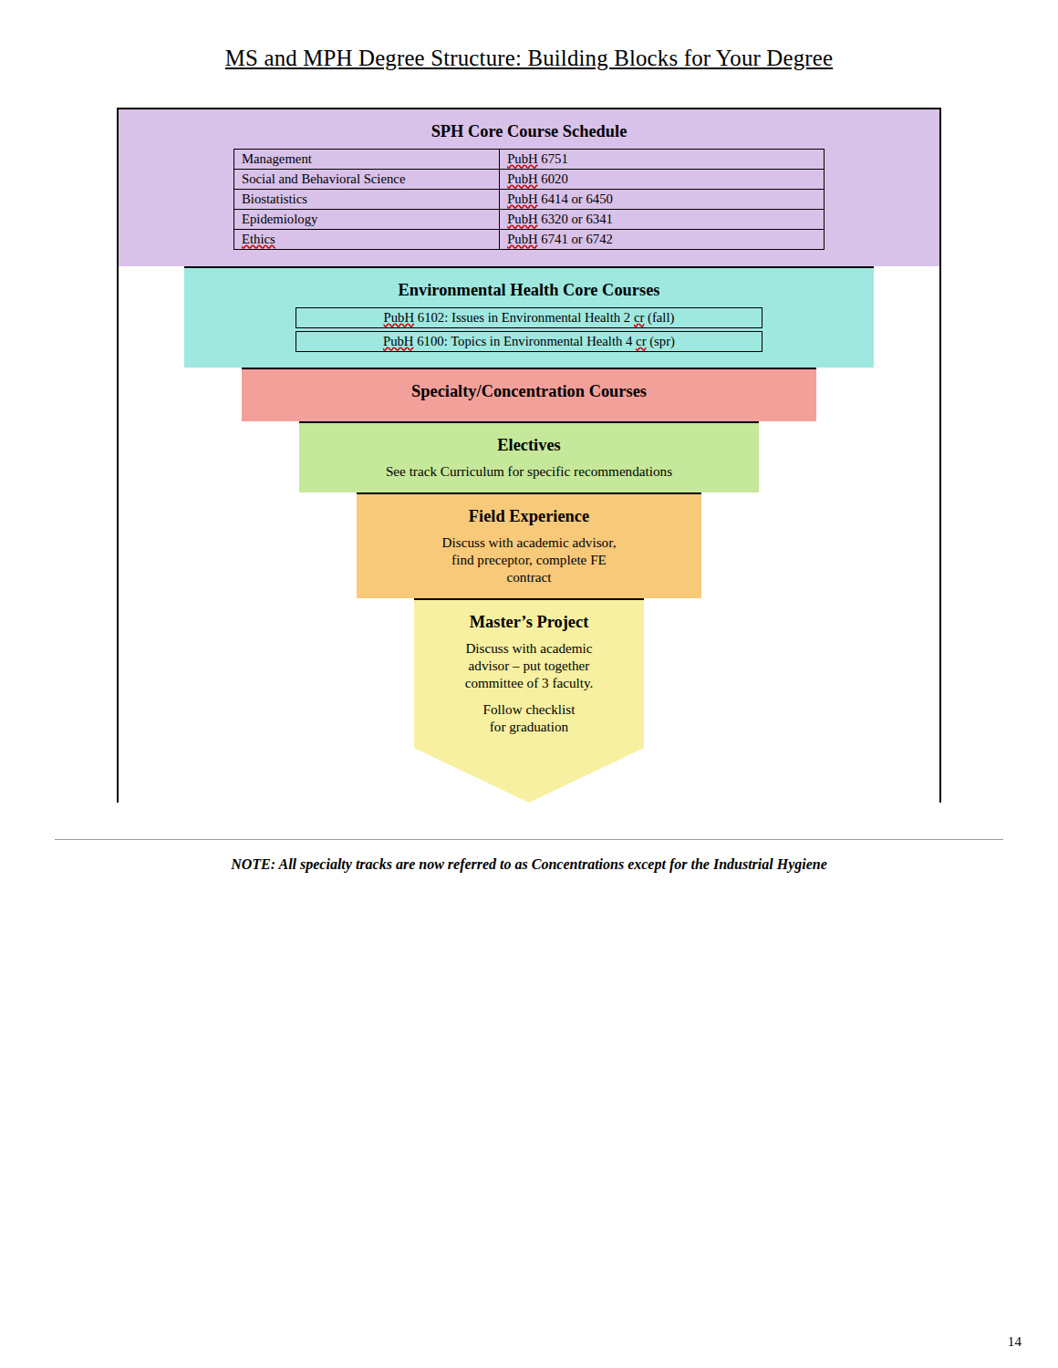MS and MPH Degree Structure: Building Blocks for Your Degree
SPH Core Course Schedule
| Management | PubH 6751 |
| Social and Behavioral Science | PubH 6020 |
| Biostatistics | PubH 6414 or 6450 |
| Epidemiology | PubH 6320 or 6341 |
| Ethics | PubH 6741 or 6742 |
Environmental Health Core Courses
PubH 6102: Issues in Environmental Health 2 cr (fall) PubH 6100: Topics in Environmental Health 4 cr (spr)
Specialty/Concentration Courses
Electives
See track Curriculum for specific recommendations
Field Experience
Discuss with academic advisor,
find preceptor, complete FE
contract
Master’s Project
Discuss with academic
advisor – put together
committee of 3 faculty.
Follow checklist
for graduation
NOTE: All specialty tracks are now referred to as Concentrations except for the Industrial Hygiene
14